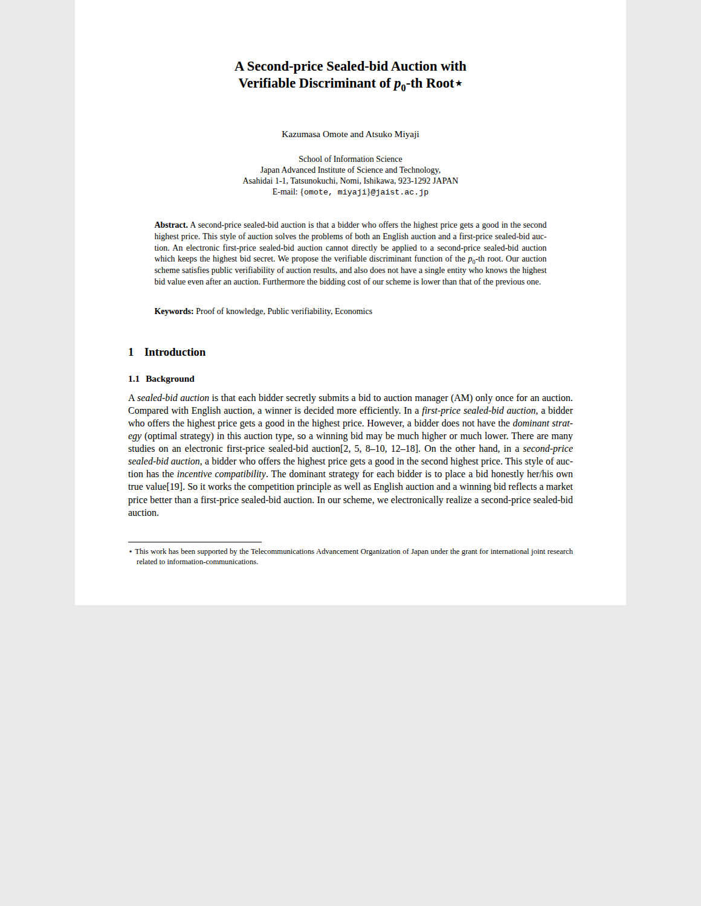A Second-price Sealed-bid Auction with
Verifiable Discriminant of p0-th Root⋆
Kazumasa Omote and Atsuko Miyaji
School of Information Science
Japan Advanced Institute of Science and Technology,
Asahidai 1-1, Tatsunokuchi, Nomi, Ishikawa, 923-1292 JAPAN
E-mail: {omote, miyaji}@jaist.ac.jp
Abstract. A second-price sealed-bid auction is that a bidder who offers the highest price gets a good in the second highest price. This style of auction solves the problems of both an English auction and a first-price sealed-bid auction. An electronic first-price sealed-bid auction cannot directly be applied to a second-price sealed-bid auction which keeps the highest bid secret. We propose the verifiable discriminant function of the p0-th root. Our auction scheme satisfies public verifiability of auction results, and also does not have a single entity who knows the highest bid value even after an auction. Furthermore the bidding cost of our scheme is lower than that of the previous one.
Keywords: Proof of knowledge, Public verifiability, Economics
1 Introduction
1.1 Background
A sealed-bid auction is that each bidder secretly submits a bid to auction manager (AM) only once for an auction. Compared with English auction, a winner is decided more efficiently. In a first-price sealed-bid auction, a bidder who offers the highest price gets a good in the highest price. However, a bidder does not have the dominant strategy (optimal strategy) in this auction type, so a winning bid may be much higher or much lower. There are many studies on an electronic first-price sealed-bid auction[2, 5, 8–10, 12–18]. On the other hand, in a second-price sealed-bid auction, a bidder who offers the highest price gets a good in the second highest price. This style of auction has the incentive compatibility. The dominant strategy for each bidder is to place a bid honestly her/his own true value[19]. So it works the competition principle as well as English auction and a winning bid reflects a market price better than a first-price sealed-bid auction. In our scheme, we electronically realize a second-price sealed-bid auction.
⋆ This work has been supported by the Telecommunications Advancement Organization of Japan under the grant for international joint research related to information-communications.